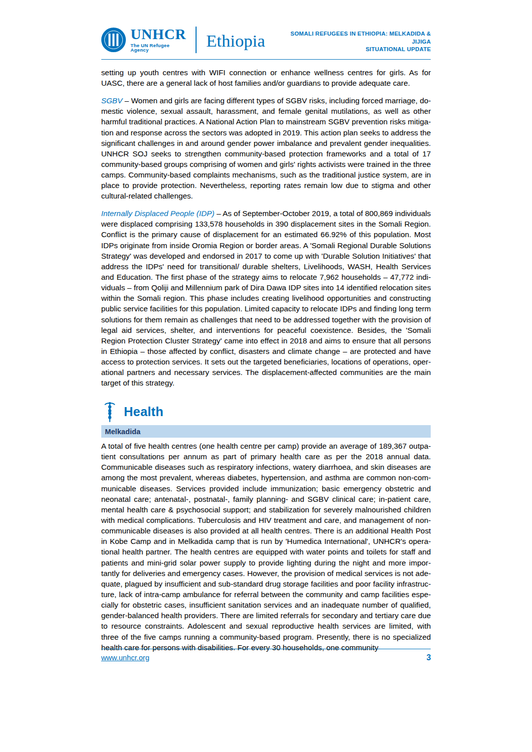UNHCR The UN Refugee Agency
Ethiopia
Somali Refugees in Ethiopia: Melkadida & Jijiga
Situational Update
setting up youth centres with WIFI connection or enhance wellness centres for girls. As for UASC, there are a general lack of host families and/or guardians to provide adequate care.
SGBV – Women and girls are facing different types of SGBV risks, including forced marriage, domestic violence, sexual assault, harassment, and female genital mutilations, as well as other harmful traditional practices. A National Action Plan to mainstream SGBV prevention risks mitigation and response across the sectors was adopted in 2019. This action plan seeks to address the significant challenges in and around gender power imbalance and prevalent gender inequalities. UNHCR SOJ seeks to strengthen community-based protection frameworks and a total of 17 community-based groups comprising of women and girls' rights activists were trained in the three camps. Community-based complaints mechanisms, such as the traditional justice system, are in place to provide protection. Nevertheless, reporting rates remain low due to stigma and other cultural-related challenges.
Internally Displaced People (IDP) – As of September-October 2019, a total of 800,869 individuals were displaced comprising 133,578 households in 390 displacement sites in the Somali Region. Conflict is the primary cause of displacement for an estimated 66.92% of this population. Most IDPs originate from inside Oromia Region or border areas. A 'Somali Regional Durable Solutions Strategy' was developed and endorsed in 2017 to come up with 'Durable Solution Initiatives' that address the IDPs' need for transitional/ durable shelters, Livelihoods, WASH, Health Services and Education. The first phase of the strategy aims to relocate 7,962 households – 47,772 individuals – from Qoliji and Millennium park of Dira Dawa IDP sites into 14 identified relocation sites within the Somali region. This phase includes creating livelihood opportunities and constructing public service facilities for this population. Limited capacity to relocate IDPs and finding long term solutions for them remain as challenges that need to be addressed together with the provision of legal aid services, shelter, and interventions for peaceful coexistence. Besides, the 'Somali Region Protection Cluster Strategy' came into effect in 2018 and aims to ensure that all persons in Ethiopia – those affected by conflict, disasters and climate change – are protected and have access to protection services. It sets out the targeted beneficiaries, locations of operations, operational partners and necessary services. The displacement-affected communities are the main target of this strategy.
Health
Melkadida
A total of five health centres (one health centre per camp) provide an average of 189,367 outpatient consultations per annum as part of primary health care as per the 2018 annual data. Communicable diseases such as respiratory infections, watery diarrhoea, and skin diseases are among the most prevalent, whereas diabetes, hypertension, and asthma are common non-communicable diseases. Services provided include immunization; basic emergency obstetric and neonatal care; antenatal-, postnatal-, family planning- and SGBV clinical care; in-patient care, mental health care & psychosocial support; and stabilization for severely malnourished children with medical complications. Tuberculosis and HIV treatment and care, and management of non-communicable diseases is also provided at all health centres. There is an additional Health Post in Kobe Camp and in Melkadida camp that is run by 'Humedica International', UNHCR's operational health partner. The health centres are equipped with water points and toilets for staff and patients and mini-grid solar power supply to provide lighting during the night and more importantly for deliveries and emergency cases. However, the provision of medical services is not adequate, plagued by insufficient and sub-standard drug storage facilities and poor facility infrastructure, lack of intra-camp ambulance for referral between the community and camp facilities especially for obstetric cases, insufficient sanitation services and an inadequate number of qualified, gender-balanced health providers. There are limited referrals for secondary and tertiary care due to resource constraints. Adolescent and sexual reproductive health services are limited, with three of the five camps running a community-based program. Presently, there is no specialized health care for persons with disabilities. For every 30 households, one community
www.unhcr.org 3